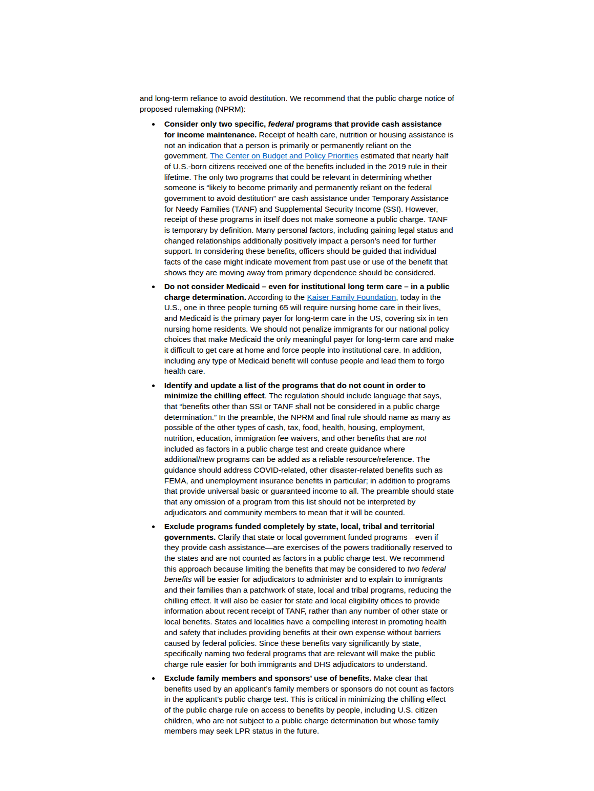and long-term reliance to avoid destitution. We recommend that the public charge notice of proposed rulemaking (NPRM):
Consider only two specific, federal programs that provide cash assistance for income maintenance. Receipt of health care, nutrition or housing assistance is not an indication that a person is primarily or permanently reliant on the government. The Center on Budget and Policy Priorities estimated that nearly half of U.S.-born citizens received one of the benefits included in the 2019 rule in their lifetime. The only two programs that could be relevant in determining whether someone is “likely to become primarily and permanently reliant on the federal government to avoid destitution” are cash assistance under Temporary Assistance for Needy Families (TANF) and Supplemental Security Income (SSI). However, receipt of these programs in itself does not make someone a public charge. TANF is temporary by definition. Many personal factors, including gaining legal status and changed relationships additionally positively impact a person’s need for further support. In considering these benefits, officers should be guided that individual facts of the case might indicate movement from past use or use of the benefit that shows they are moving away from primary dependence should be considered.
Do not consider Medicaid – even for institutional long term care – in a public charge determination. According to the Kaiser Family Foundation, today in the U.S., one in three people turning 65 will require nursing home care in their lives, and Medicaid is the primary payer for long-term care in the US, covering six in ten nursing home residents. We should not penalize immigrants for our national policy choices that make Medicaid the only meaningful payer for long-term care and make it difficult to get care at home and force people into institutional care. In addition, including any type of Medicaid benefit will confuse people and lead them to forgo health care.
Identify and update a list of the programs that do not count in order to minimize the chilling effect. The regulation should include language that says, that “benefits other than SSI or TANF shall not be considered in a public charge determination.” In the preamble, the NPRM and final rule should name as many as possible of the other types of cash, tax, food, health, housing, employment, nutrition, education, immigration fee waivers, and other benefits that are not included as factors in a public charge test and create guidance where additional/new programs can be added as a reliable resource/reference. The guidance should address COVID-related, other disaster-related benefits such as FEMA, and unemployment insurance benefits in particular; in addition to programs that provide universal basic or guaranteed income to all. The preamble should state that any omission of a program from this list should not be interpreted by adjudicators and community members to mean that it will be counted.
Exclude programs funded completely by state, local, tribal and territorial governments. Clarify that state or local government funded programs—even if they provide cash assistance—are exercises of the powers traditionally reserved to the states and are not counted as factors in a public charge test. We recommend this approach because limiting the benefits that may be considered to two federal benefits will be easier for adjudicators to administer and to explain to immigrants and their families than a patchwork of state, local and tribal programs, reducing the chilling effect. It will also be easier for state and local eligibility offices to provide information about recent receipt of TANF, rather than any number of other state or local benefits. States and localities have a compelling interest in promoting health and safety that includes providing benefits at their own expense without barriers caused by federal policies. Since these benefits vary significantly by state, specifically naming two federal programs that are relevant will make the public charge rule easier for both immigrants and DHS adjudicators to understand.
Exclude family members and sponsors’ use of benefits. Make clear that benefits used by an applicant’s family members or sponsors do not count as factors in the applicant’s public charge test. This is critical in minimizing the chilling effect of the public charge rule on access to benefits by people, including U.S. citizen children, who are not subject to a public charge determination but whose family members may seek LPR status in the future.